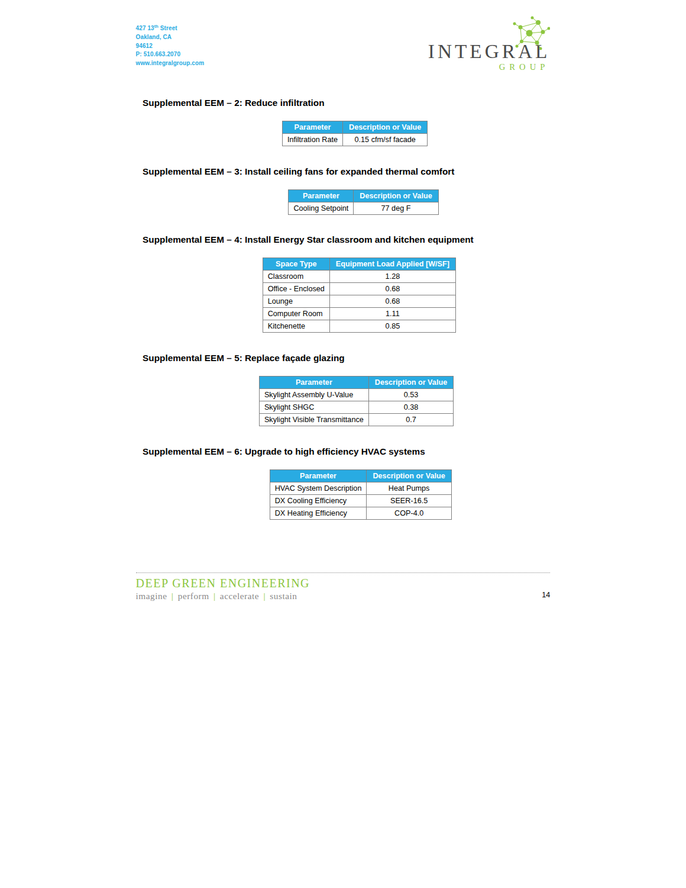427 13th Street
Oakland, CA
94612
P: 510.663.2070
www.integralgroup.com
INTEGRAL
GROUP
Supplemental EEM – 2: Reduce infiltration
| Parameter | Description or Value |
| --- | --- |
| Infiltration Rate | 0.15 cfm/sf facade |
Supplemental EEM – 3: Install ceiling fans for expanded thermal comfort
| Parameter | Description or Value |
| --- | --- |
| Cooling Setpoint | 77 deg F |
Supplemental EEM – 4: Install Energy Star classroom and kitchen equipment
| Space Type | Equipment Load Applied [W/SF] |
| --- | --- |
| Classroom | 1.28 |
| Office - Enclosed | 0.68 |
| Lounge | 0.68 |
| Computer Room | 1.11 |
| Kitchenette | 0.85 |
Supplemental EEM – 5: Replace façade glazing
| Parameter | Description or Value |
| --- | --- |
| Skylight Assembly U-Value | 0.53 |
| Skylight SHGC | 0.38 |
| Skylight Visible Transmittance | 0.7 |
Supplemental EEM – 6: Upgrade to high efficiency HVAC systems
| Parameter | Description or Value |
| --- | --- |
| HVAC System Description | Heat Pumps |
| DX Cooling Efficiency | SEER-16.5 |
| DX Heating Efficiency | COP-4.0 |
DEEP GREEN ENGINEERING
imagine | perform | accelerate | sustain
14